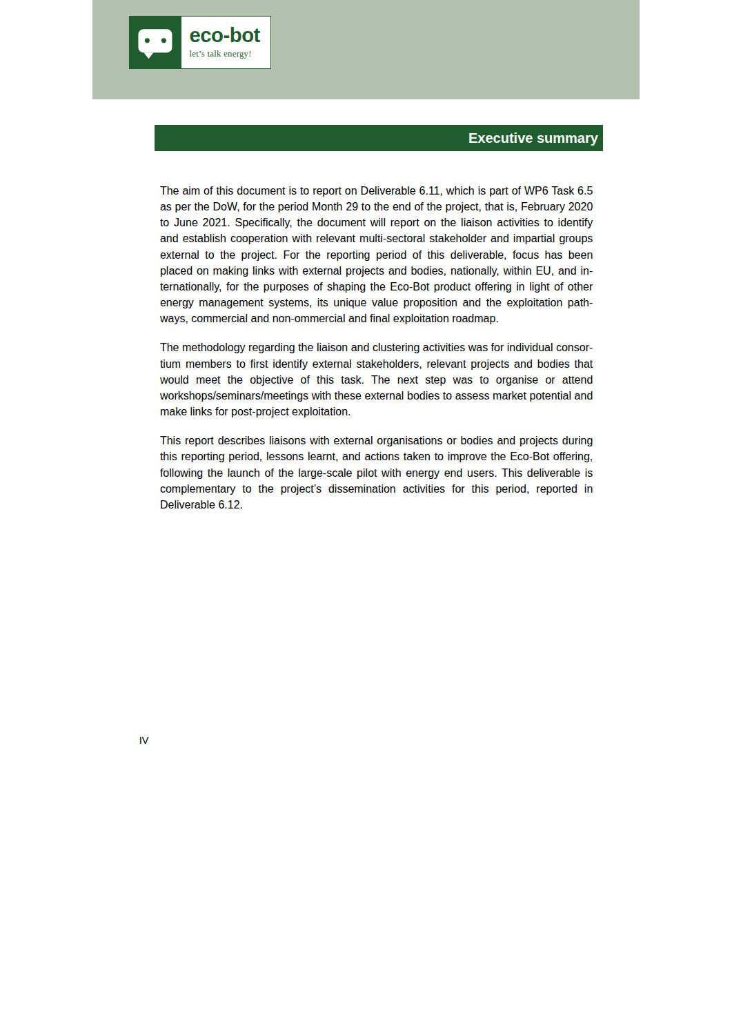eco-bot
let’s talk energy!
Executive summary
The aim of this document is to report on Deliverable 6.11, which is part of WP6 Task 6.5 as per the DoW, for the period Month 29 to the end of the project, that is, February 2020 to June 2021. Specifically, the document will report on the liaison activities to identify and establish cooperation with relevant multi-sectoral stakeholder and impartial groups external to the project. For the reporting period of this deliverable, focus has been placed on making links with external projects and bodies, nationally, within EU, and internationally, for the purposes of shaping the Eco-Bot product offering in light of other energy management systems, its unique value proposition and the exploitation pathways, commercial and non-ommercial and final exploitation roadmap.
The methodology regarding the liaison and clustering activities was for individual consortium members to first identify external stakeholders, relevant projects and bodies that would meet the objective of this task. The next step was to organise or attend workshops/seminars/meetings with these external bodies to assess market potential and make links for post-project exploitation.
This report describes liaisons with external organisations or bodies and projects during this reporting period, lessons learnt, and actions taken to improve the Eco-Bot offering, following the launch of the large-scale pilot with energy end users. This deliverable is complementary to the project’s dissemination activities for this period, reported in Deliverable 6.12.
IV